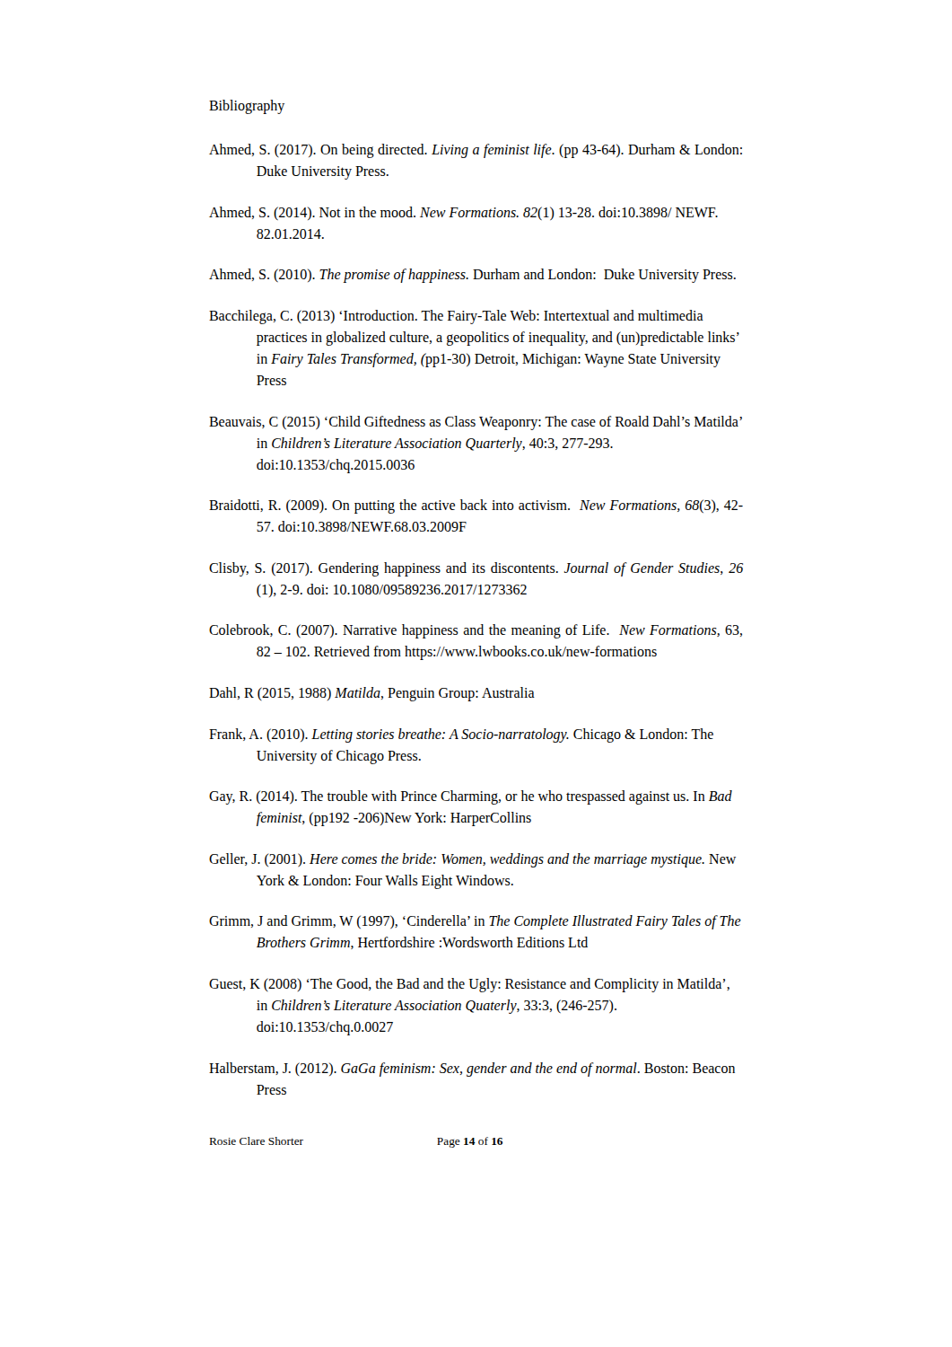Bibliography
Ahmed, S. (2017). On being directed. Living a feminist life. (pp 43-64). Durham & London: Duke University Press.
Ahmed, S. (2014). Not in the mood. New Formations. 82(1) 13-28. doi:10.3898/ NEWF. 82.01.2014.
Ahmed, S. (2010). The promise of happiness. Durham and London: Duke University Press.
Bacchilega, C. (2013) ‘Introduction. The Fairy-Tale Web: Intertextual and multimedia practices in globalized culture, a geopolitics of inequality, and (un)predictable links’ in Fairy Tales Transformed, (pp1-30) Detroit, Michigan: Wayne State University Press
Beauvais, C (2015) ‘Child Giftedness as Class Weaponry: The case of Roald Dahl’s Matilda’ in Children’s Literature Association Quarterly, 40:3, 277-293. doi:10.1353/chq.2015.0036
Braidotti, R. (2009). On putting the active back into activism. New Formations, 68(3), 42-57. doi:10.3898/NEWF.68.03.2009F
Clisby, S. (2017). Gendering happiness and its discontents. Journal of Gender Studies, 26 (1), 2-9. doi: 10.1080/09589236.2017/1273362
Colebrook, C. (2007). Narrative happiness and the meaning of Life. New Formations, 63, 82 – 102. Retrieved from https://www.lwbooks.co.uk/new-formations
Dahl, R (2015, 1988) Matilda, Penguin Group: Australia
Frank, A. (2010). Letting stories breathe: A Socio-narratology. Chicago & London: The University of Chicago Press.
Gay, R. (2014). The trouble with Prince Charming, or he who trespassed against us. In Bad feminist, (pp192 -206)New York: HarperCollins
Geller, J. (2001). Here comes the bride: Women, weddings and the marriage mystique. New York & London: Four Walls Eight Windows.
Grimm, J and Grimm, W (1997), ‘Cinderella’ in The Complete Illustrated Fairy Tales of The Brothers Grimm, Hertfordshire :Wordsworth Editions Ltd
Guest, K (2008) ‘The Good, the Bad and the Ugly: Resistance and Complicity in Matilda’, in Children’s Literature Association Quaterly, 33:3, (246-257). doi:10.1353/chq.0.0027
Halberstam, J. (2012). GaGa feminism: Sex, gender and the end of normal. Boston: Beacon Press
Rosie Clare Shorter Page 14 of 16